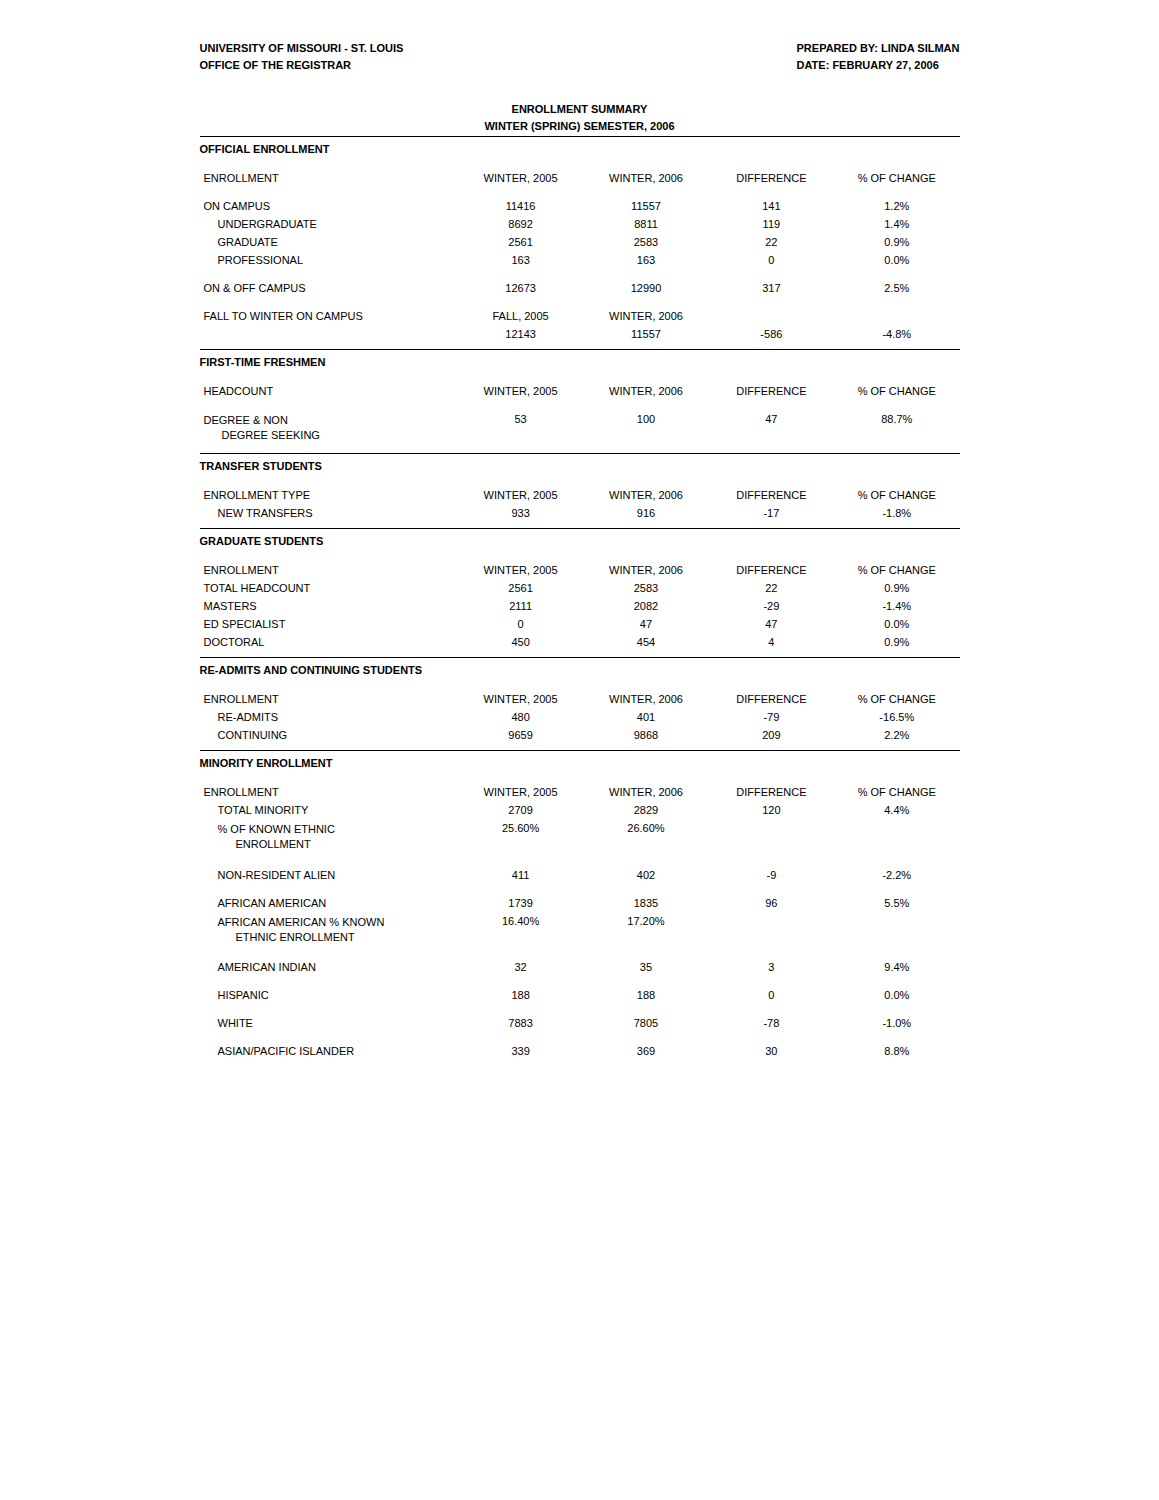UNIVERSITY OF MISSOURI - ST. LOUIS
OFFICE OF THE REGISTRAR
PREPARED BY: LINDA SILMAN
DATE: FEBRUARY 27, 2006
ENROLLMENT SUMMARY
WINTER (SPRING) SEMESTER, 2006
OFFICIAL ENROLLMENT
| ENROLLMENT | WINTER, 2005 | WINTER, 2006 | DIFFERENCE | % OF CHANGE |
| --- | --- | --- | --- | --- |
| ON CAMPUS | 11416 | 11557 | 141 | 1.2% |
| UNDERGRADUATE | 8692 | 8811 | 119 | 1.4% |
| GRADUATE | 2561 | 2583 | 22 | 0.9% |
| PROFESSIONAL | 163 | 163 | 0 | 0.0% |
| ON & OFF CAMPUS | 12673 | 12990 | 317 | 2.5% |
| FALL TO WINTER ON CAMPUS | FALL, 2005 | WINTER, 2006 | | |
| | 12143 | 11557 | -586 | -4.8% |
FIRST-TIME FRESHMEN
| HEADCOUNT | WINTER, 2005 | WINTER, 2006 | DIFFERENCE | % OF CHANGE |
| --- | --- | --- | --- | --- |
| DEGREE & NON DEGREE SEEKING | 53 | 100 | 47 | 88.7% |
TRANSFER STUDENTS
| ENROLLMENT TYPE | WINTER, 2005 | WINTER, 2006 | DIFFERENCE | % OF CHANGE |
| --- | --- | --- | --- | --- |
| NEW TRANSFERS | 933 | 916 | -17 | -1.8% |
GRADUATE STUDENTS
| ENROLLMENT | WINTER, 2005 | WINTER, 2006 | DIFFERENCE | % OF CHANGE |
| --- | --- | --- | --- | --- |
| TOTAL HEADCOUNT | 2561 | 2583 | 22 | 0.9% |
| MASTERS | 2111 | 2082 | -29 | -1.4% |
| ED SPECIALIST | 0 | 47 | 47 | 0.0% |
| DOCTORAL | 450 | 454 | 4 | 0.9% |
RE-ADMITS AND CONTINUING STUDENTS
| ENROLLMENT | WINTER, 2005 | WINTER, 2006 | DIFFERENCE | % OF CHANGE |
| --- | --- | --- | --- | --- |
| RE-ADMITS | 480 | 401 | -79 | -16.5% |
| CONTINUING | 9659 | 9868 | 209 | 2.2% |
MINORITY ENROLLMENT
| ENROLLMENT | WINTER, 2005 | WINTER, 2006 | DIFFERENCE | % OF CHANGE |
| --- | --- | --- | --- | --- |
| TOTAL MINORITY | 2709 | 2829 | 120 | 4.4% |
| % OF KNOWN ETHNIC ENROLLMENT | 25.60% | 26.60% | | |
| NON-RESIDENT ALIEN | 411 | 402 | -9 | -2.2% |
| AFRICAN AMERICAN | 1739 | 1835 | 96 | 5.5% |
| AFRICAN AMERICAN % KNOWN ETHNIC ENROLLMENT | 16.40% | 17.20% | | |
| AMERICAN INDIAN | 32 | 35 | 3 | 9.4% |
| HISPANIC | 188 | 188 | 0 | 0.0% |
| WHITE | 7883 | 7805 | -78 | -1.0% |
| ASIAN/PACIFIC ISLANDER | 339 | 369 | 30 | 8.8% |